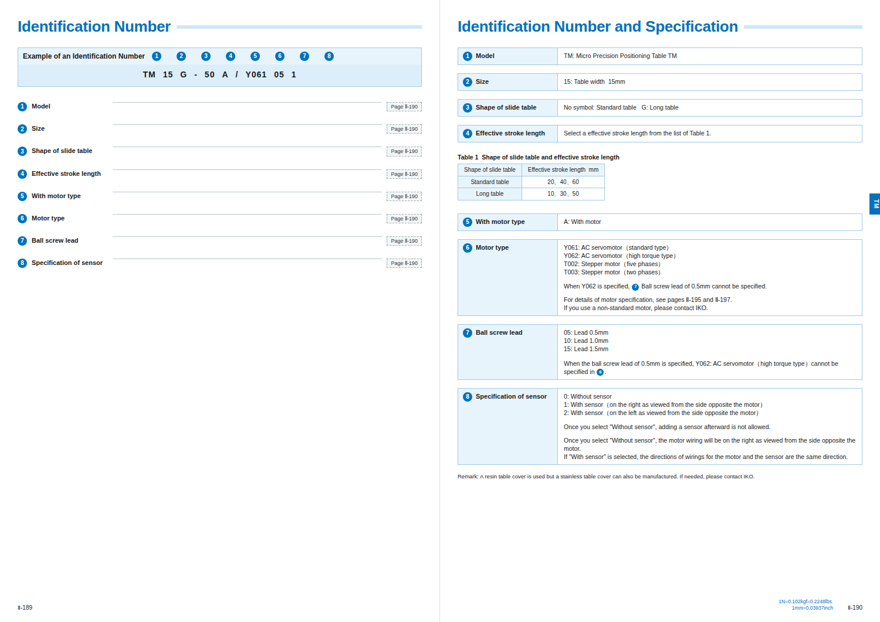Identification Number
Example of an Identification Number 1 2 3 4 5 6 7 8
TM 15 G-50 A/Y061051
1 Model Page Ⅱ-190
2 Size Page Ⅱ-190
3 Shape of slide table Page Ⅱ-190
4 Effective stroke length Page Ⅱ-190
5 With motor type Page Ⅱ-190
6 Motor type Page Ⅱ-190
7 Ball screw lead Page Ⅱ-190
8 Specification of sensor Page Ⅱ-190
Ⅱ-189
Identification Number and Specification
1 Model
TM: Micro Precision Positioning Table TM
2 Size
15: Table width 15mm
3 Shape of slide table
No symbol: Standard table G: Long table
4 Effective stroke length
Select a effective stroke length from the list of Table 1.
Table 1 Shape of slide table and effective stroke length
| Shape of slide table | Effective stroke length mm |
| --- | --- |
| Standard table | 20、40、60 |
| Long table | 10、30、50 |
5 With motor type
A: With motor
6 Motor type
Y061: AC servomotor（standard type）
Y062: AC servomotor（high torque type）
T002: Stepper motor（five phases）
T003: Stepper motor（two phases）
When Y062 is specified, 7 Ball screw lead of 0.5mm cannot be specified.
For details of motor specification, see pages Ⅱ-195 and Ⅱ-197.
If you use a non-standard motor, please contact IKO.
7 Ball screw lead
05: Lead 0.5mm
10: Lead 1.0mm
15: Lead 1.5mm
When the ball screw lead of 0.5mm is specified, Y062: AC servomotor（high torque type）cannot be specified in 6.
8 Specification of sensor
0: Without sensor
1: With sensor（on the right as viewed from the side opposite the motor）
2: With sensor（on the left as viewed from the side opposite the motor）
Once you select "Without sensor", adding a sensor afterward is not allowed.
Once you select "Without sensor", the motor wiring will be on the right as viewed from the side opposite the motor.
If "With sensor" is selected, the directions of wirings for the motor and the sensor are the same direction.
Remark: A resin table cover is used but a stainless table cover can also be manufactured. If needed, please contact IKO.
TM
1N=0.102kgf=0.2248lbs.
1mm=0.03937inch
Ⅱ-190